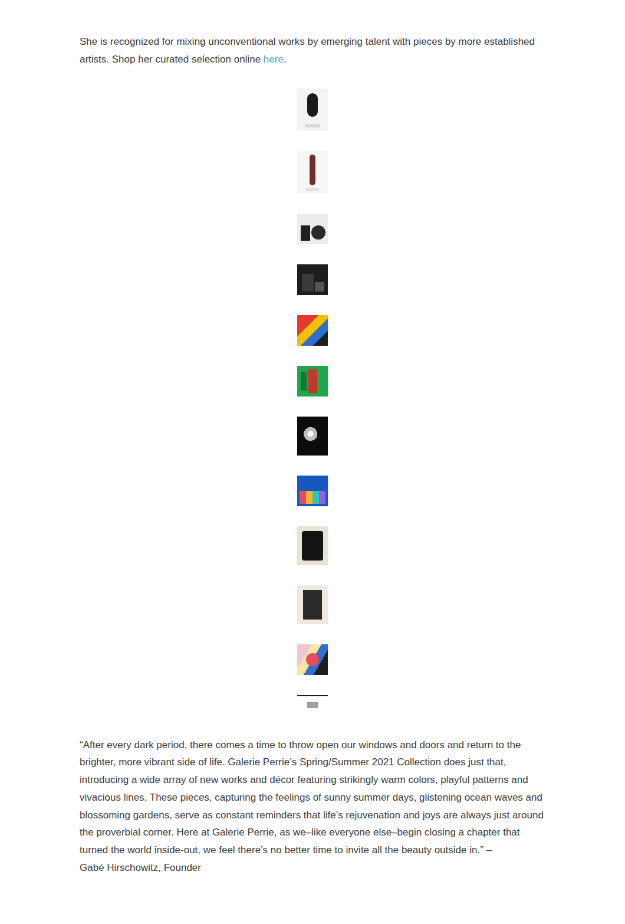She is recognized for mixing unconventional works by emerging talent with pieces by more established artists. Shop her curated selection online here.
“After every dark period, there comes a time to throw open our windows and doors and return to the brighter, more vibrant side of life. Galerie Perrie’s Spring/Summer 2021 Collection does just that, introducing a wide array of new works and décor featuring strikingly warm colors, playful patterns and vivacious lines. These pieces, capturing the feelings of sunny summer days, glistening ocean waves and blossoming gardens, serve as constant reminders that life’s rejuvenation and joys are always just around the proverbial corner. Here at Galerie Perrie, as we–like everyone else–begin closing a chapter that turned the world inside-out, we feel there’s no better time to invite all the beauty outside in.” – Gabé Hirschowitz, Founder